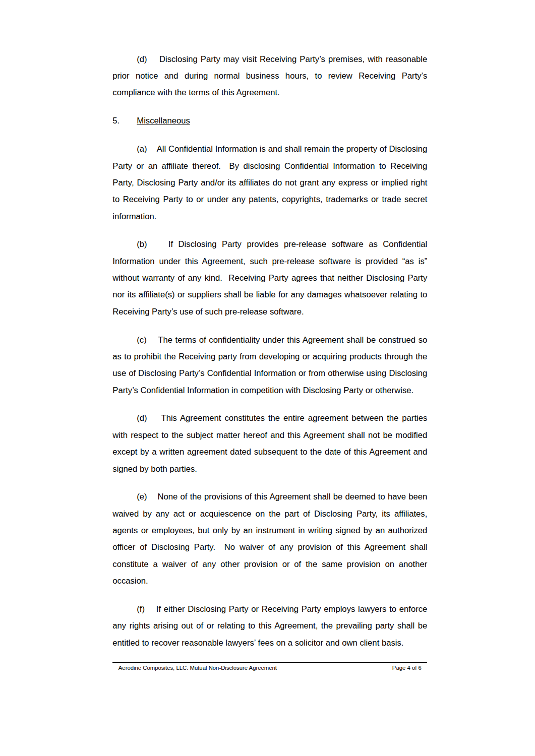(d) Disclosing Party may visit Receiving Party’s premises, with reasonable prior notice and during normal business hours, to review Receiving Party’s compliance with the terms of this Agreement.
5. Miscellaneous
(a) All Confidential Information is and shall remain the property of Disclosing Party or an affiliate thereof. By disclosing Confidential Information to Receiving Party, Disclosing Party and/or its affiliates do not grant any express or implied right to Receiving Party to or under any patents, copyrights, trademarks or trade secret information.
(b) If Disclosing Party provides pre-release software as Confidential Information under this Agreement, such pre-release software is provided “as is” without warranty of any kind. Receiving Party agrees that neither Disclosing Party nor its affiliate(s) or suppliers shall be liable for any damages whatsoever relating to Receiving Party’s use of such pre-release software.
(c) The terms of confidentiality under this Agreement shall be construed so as to prohibit the Receiving party from developing or acquiring products through the use of Disclosing Party’s Confidential Information or from otherwise using Disclosing Party’s Confidential Information in competition with Disclosing Party or otherwise.
(d) This Agreement constitutes the entire agreement between the parties with respect to the subject matter hereof and this Agreement shall not be modified except by a written agreement dated subsequent to the date of this Agreement and signed by both parties.
(e) None of the provisions of this Agreement shall be deemed to have been waived by any act or acquiescence on the part of Disclosing Party, its affiliates, agents or employees, but only by an instrument in writing signed by an authorized officer of Disclosing Party. No waiver of any provision of this Agreement shall constitute a waiver of any other provision or of the same provision on another occasion.
(f) If either Disclosing Party or Receiving Party employs lawyers to enforce any rights arising out of or relating to this Agreement, the prevailing party shall be entitled to recover reasonable lawyers’ fees on a solicitor and own client basis.
Aerodine Composites, LLC. Mutual Non-Disclosure Agreement Page 4 of 6